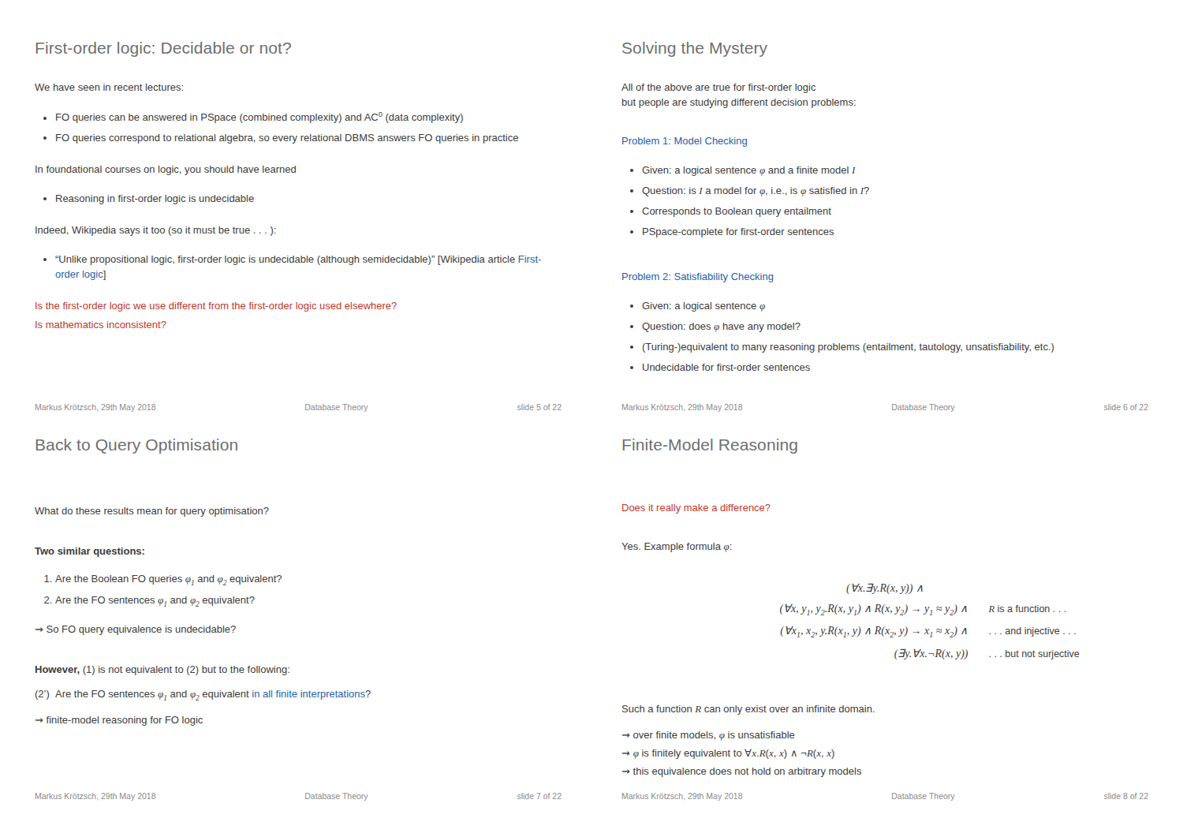First-order logic: Decidable or not?
We have seen in recent lectures:
FO queries can be answered in PSpace (combined complexity) and AC0 (data complexity)
FO queries correspond to relational algebra, so every relational DBMS answers FO queries in practice
In foundational courses on logic, you should have learned
Reasoning in first-order logic is undecidable
Indeed, Wikipedia says it too (so it must be true . . . ):
“Unlike propositional logic, first-order logic is undecidable (although semidecidable)” [Wikipedia article First-order logic]
Is the first-order logic we use different from the first-order logic used elsewhere?
Is mathematics inconsistent?
Markus Krötzsch, 29th May 2018 Database Theory slide 5 of 22
Solving the Mystery
All of the above are true for first-order logic
but people are studying different decision problems:
Problem 1: Model Checking
Given: a logical sentence φ and a finite model I
Question: is I a model for φ, i.e., is φ satisfied in I?
Corresponds to Boolean query entailment
PSpace-complete for first-order sentences
Problem 2: Satisfiability Checking
Given: a logical sentence φ
Question: does φ have any model?
(Turing-)equivalent to many reasoning problems (entailment, tautology, unsatisfiability, etc.)
Undecidable for first-order sentences
Markus Krötzsch, 29th May 2018 Database Theory slide 6 of 22
Back to Query Optimisation
What do these results mean for query optimisation?
Two similar questions:
Are the Boolean FO queries φ1 and φ2 equivalent?
Are the FO sentences φ1 and φ2 equivalent?
⇝ So FO query equivalence is undecidable?
However, (1) is not equivalent to (2) but to the following:
(2’) Are the FO sentences φ1 and φ2 equivalent in all finite interpretations?
⇝ finite-model reasoning for FO logic
Markus Krötzsch, 29th May 2018 Database Theory slide 7 of 22
Finite-Model Reasoning
Does it really make a difference?
Yes. Example formula φ:
| (∀ x .∃ y . R ( x , y )) ∧ |
| (∀ x , y 1 , y 2 . R ( x , y 1 ) ∧ R ( x , y 2 ) → y 1 ≈ y 2 ) ∧ | R is a function . . . |
| (∀ x 1 , x 2 , y . R ( x 1 , y ) ∧ R ( x 2 , y ) → x 1 ≈ x 2 ) ∧ | . . . and injective . . . |
| (∃ y .∀ x .¬ R ( x , y )) | . . . but not surjective |
Such a function R can only exist over an infinite domain.
⇝ over finite models, φ is unsatisfiable
⇝ φ is finitely equivalent to ∀x.R(x, x) ∧ ¬R(x, x)
⇝ this equivalence does not hold on arbitrary models
Markus Krötzsch, 29th May 2018 Database Theory slide 8 of 22